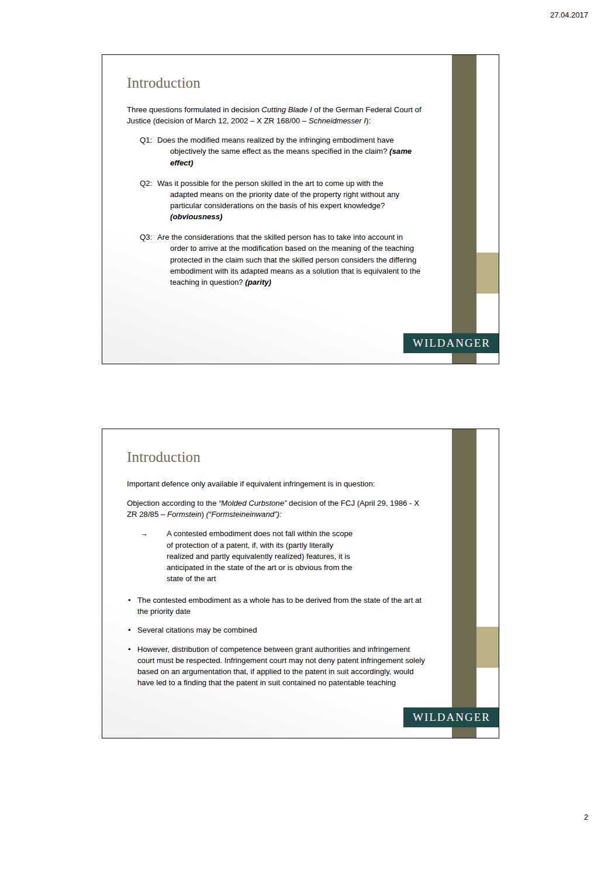27.04.2017
Introduction
Three questions formulated in decision Cutting Blade I of the German Federal Court of Justice (decision of March 12, 2002 – X ZR 168/00 – Schneidmesser I):
Q1: Does the modified means realized by the infringing embodiment have objectively the same effect as the means specified in the claim? (same effect)
Q2: Was it possible for the person skilled in the art to come up with the adapted means on the priority date of the property right without any particular considerations on the basis of his expert knowledge? (obviousness)
Q3: Are the considerations that the skilled person has to take into account in order to arrive at the modification based on the meaning of the teaching protected in the claim such that the skilled person considers the differing embodiment with its adapted means as a solution that is equivalent to the teaching in question? (parity)
WILDANGER
Introduction
Important defence only available if equivalent infringement is in question:
Objection according to the “Molded Curbstone” decision of the FCJ (April 29, 1986 - X ZR 28/85 – Formstein) (“Formsteineinwand”):
→
A contested embodiment does not fall within the scope of protection of a patent, if, with its (partly literally realized and partly equivalently realized) features, it is anticipated in the state of the art or is obvious from the state of the art
The contested embodiment as a whole has to be derived from the state of the art at the priority date
Several citations may be combined
However, distribution of competence between grant authorities and infringement court must be respected. Infringement court may not deny patent infringement solely based on an argumentation that, if applied to the patent in suit accordingly, would have led to a finding that the patent in suit contained no patentable teaching
WILDANGER
2